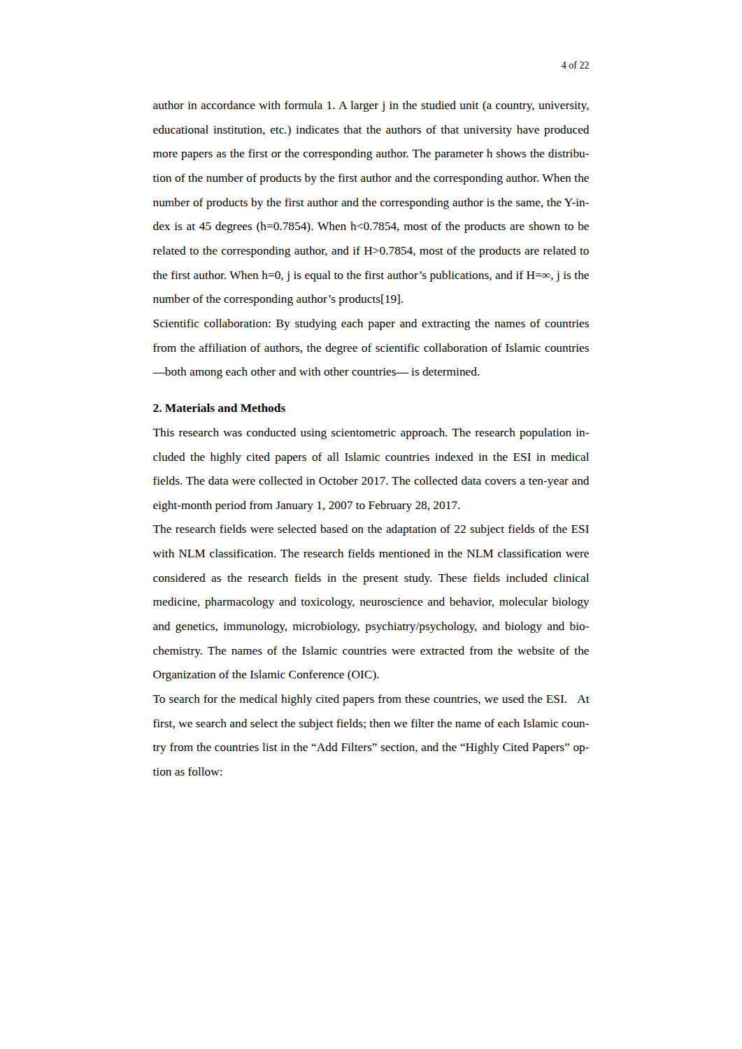4 of 22
author in accordance with formula 1. A larger j in the studied unit (a country, university, educational institution, etc.) indicates that the authors of that university have produced more papers as the first or the corresponding author. The parameter h shows the distribution of the number of products by the first author and the corresponding author. When the number of products by the first author and the corresponding author is the same, the Y-index is at 45 degrees (h=0.7854). When h<0.7854, most of the products are shown to be related to the corresponding author, and if H>0.7854, most of the products are related to the first author. When h=0, j is equal to the first author’s publications, and if H=∞, j is the number of the corresponding author’s products[19].
Scientific collaboration: By studying each paper and extracting the names of countries from the affiliation of authors, the degree of scientific collaboration of Islamic countries—both among each other and with other countries— is determined.
2. Materials and Methods
This research was conducted using scientometric approach. The research population included the highly cited papers of all Islamic countries indexed in the ESI in medical fields. The data were collected in October 2017. The collected data covers a ten-year and eight-month period from January 1, 2007 to February 28, 2017.
The research fields were selected based on the adaptation of 22 subject fields of the ESI with NLM classification. The research fields mentioned in the NLM classification were considered as the research fields in the present study. These fields included clinical medicine, pharmacology and toxicology, neuroscience and behavior, molecular biology and genetics, immunology, microbiology, psychiatry/psychology, and biology and biochemistry. The names of the Islamic countries were extracted from the website of the Organization of the Islamic Conference (OIC).
To search for the medical highly cited papers from these countries, we used the ESI. At first, we search and select the subject fields; then we filter the name of each Islamic country from the countries list in the “Add Filters” section, and the “Highly Cited Papers” option as follow: